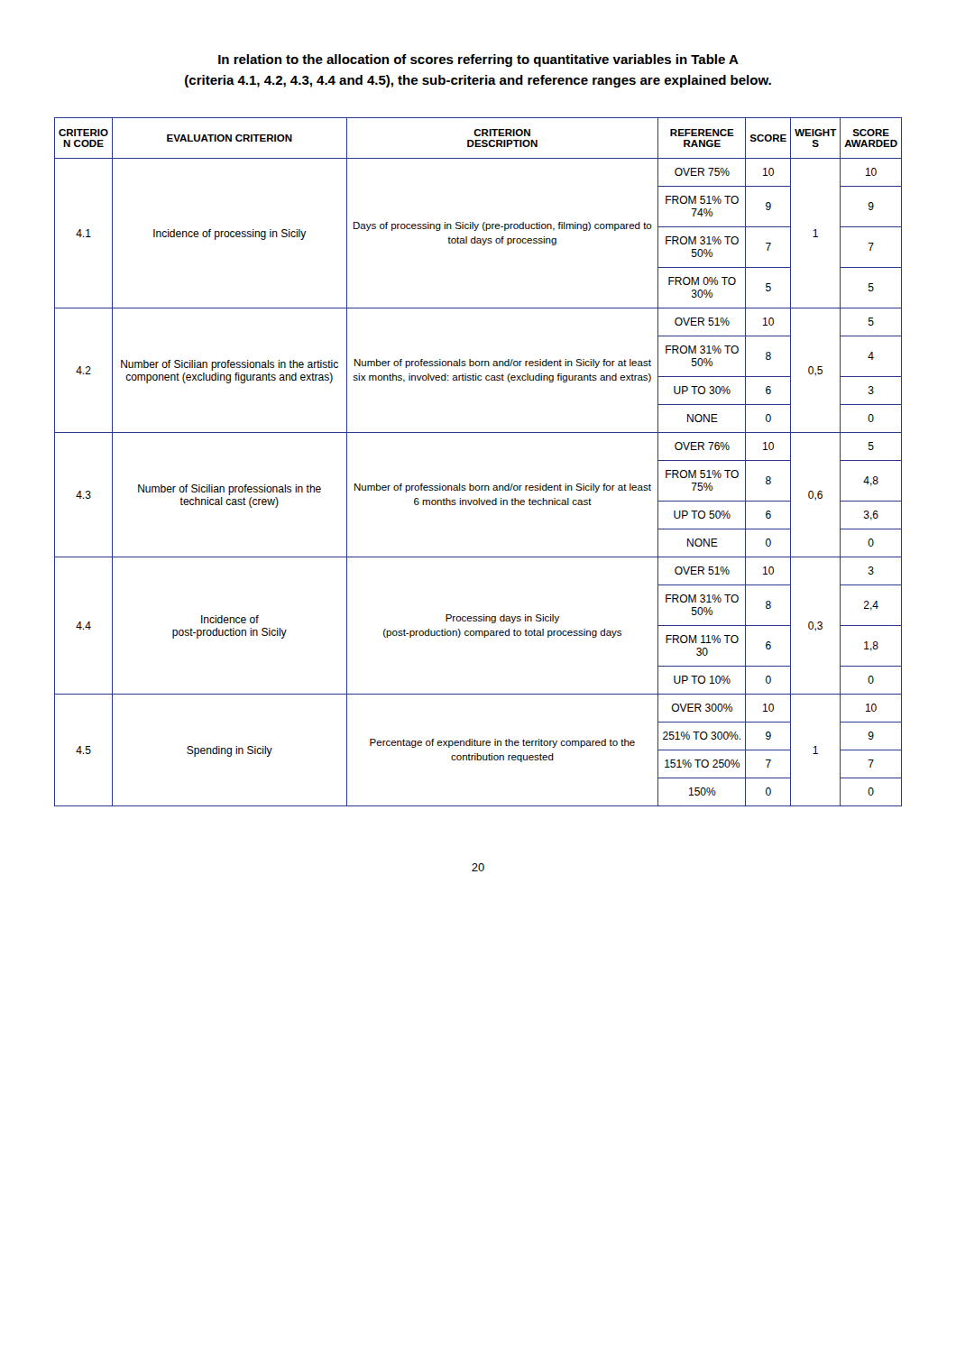In relation to the allocation of scores referring to quantitative variables in Table A
(criteria 4.1, 4.2, 4.3, 4.4 and 4.5), the sub-criteria and reference ranges are explained below.
| CRITERIO N CODE | EVALUATION CRITERION | CRITERION DESCRIPTION | REFERENCE RANGE | SCORE | WEIGHT S | SCORE AWARDED |
| --- | --- | --- | --- | --- | --- | --- |
| 4.1 | Incidence of processing in Sicily | Days of processing in Sicily (pre-production, filming) compared to total days of processing | OVER 75% | 10 | 1 | 10 |
| FROM 51% TO 74% | 9 | 9 |
| FROM 31% TO 50% | 7 | 7 |
| FROM 0% TO 30% | 5 | 5 |
| 4.2 | Number of Sicilian professionals in the artistic component (excluding figurants and extras) | Number of professionals born and/or resident in Sicily for at least six months, involved: artistic cast (excluding figurants and extras) | OVER 51% | 10 | 0,5 | 5 |
| FROM 31% TO 50% | 8 | 4 |
| UP TO 30% | 6 | 3 |
| NONE | 0 | 0 |
| 4.3 | Number of Sicilian professionals in the technical cast (crew) | Number of professionals born and/or resident in Sicily for at least 6 months involved in the technical cast | OVER 76% | 10 | 0,6 | 5 |
| FROM 51% TO 75% | 8 | 4,8 |
| UP TO 50% | 6 | 3,6 |
| NONE | 0 | 0 |
| 4.4 | Incidence of post-production in Sicily | Processing days in Sicily (post-production) compared to total processing days | OVER 51% | 10 | 0,3 | 3 |
| FROM 31% TO 50% | 8 | 2,4 |
| FROM 11% TO 30 | 6 | 1,8 |
| UP TO 10% | 0 | 0 |
| 4.5 | Spending in Sicily | Percentage of expenditure in the territory compared to the contribution requested | OVER 300% | 10 | 1 | 10 |
| 251% TO 300%. | 9 | 9 |
| 151% TO 250% | 7 | 7 |
| 150% | 0 | 0 |
20